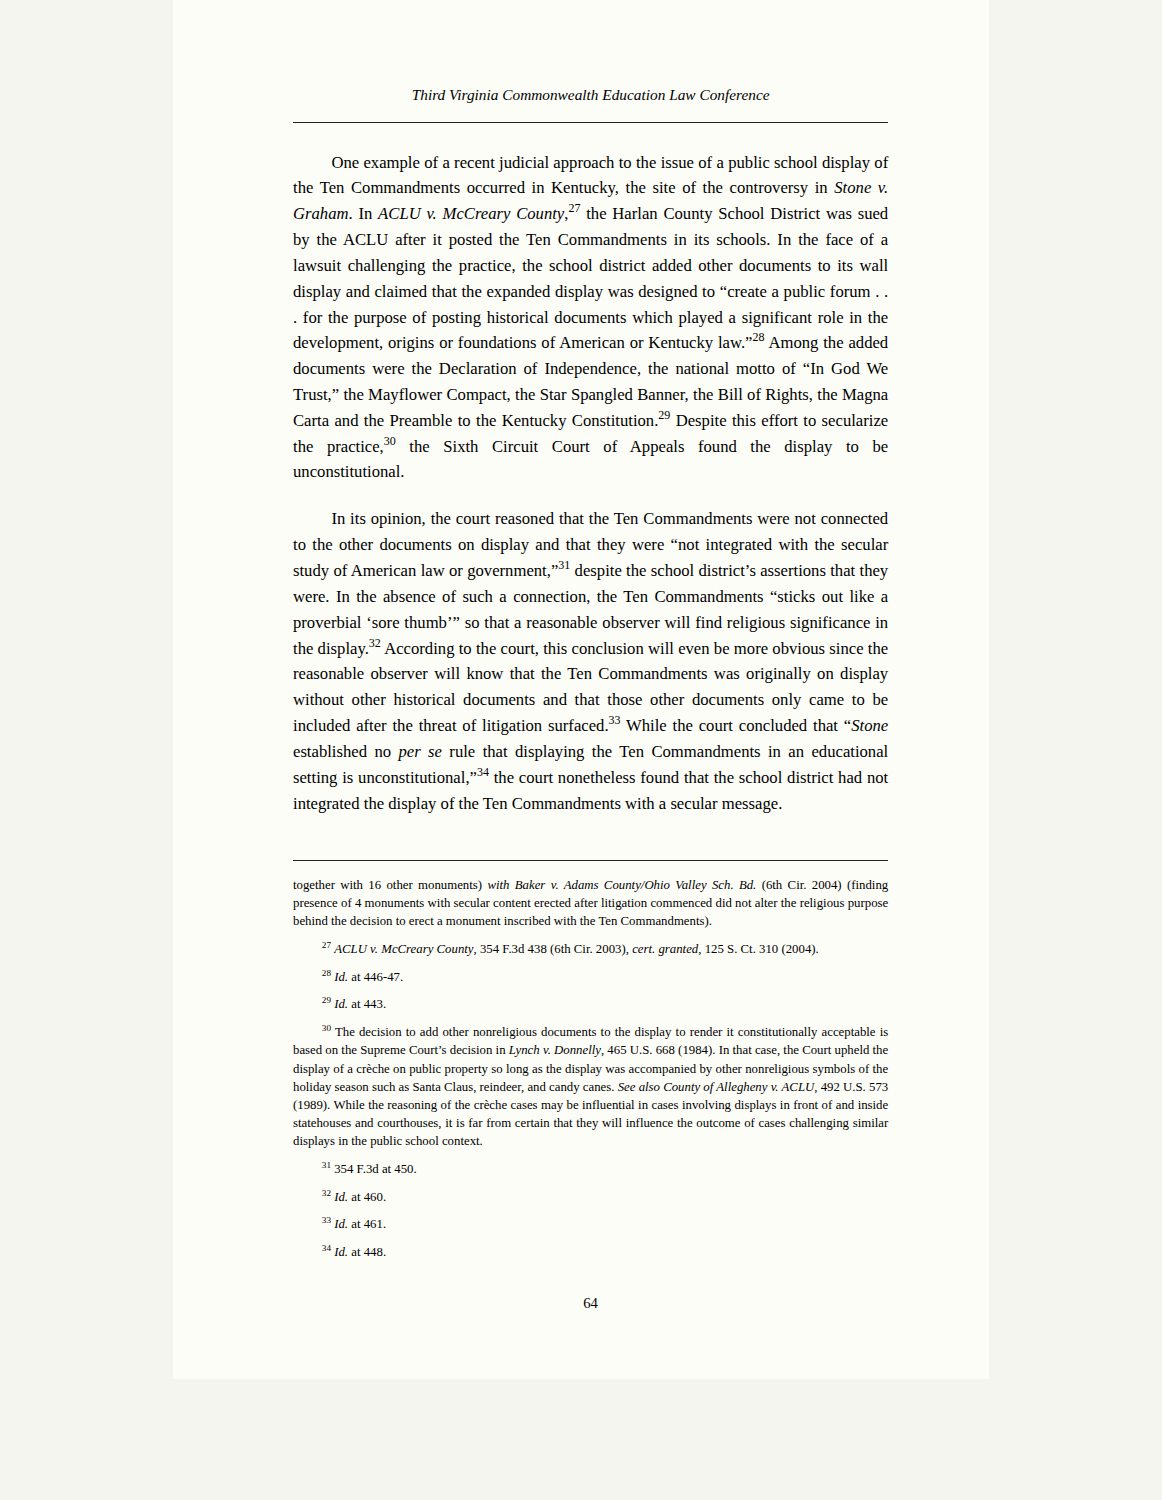Third Virginia Commonwealth Education Law Conference
One example of a recent judicial approach to the issue of a public school display of the Ten Commandments occurred in Kentucky, the site of the controversy in Stone v. Graham. In ACLU v. McCreary County,27 the Harlan County School District was sued by the ACLU after it posted the Ten Commandments in its schools. In the face of a lawsuit challenging the practice, the school district added other documents to its wall display and claimed that the expanded display was designed to “create a public forum . . . for the purpose of posting historical documents which played a significant role in the development, origins or foundations of American or Kentucky law.”28 Among the added documents were the Declaration of Independence, the national motto of “In God We Trust,” the Mayflower Compact, the Star Spangled Banner, the Bill of Rights, the Magna Carta and the Preamble to the Kentucky Constitution.29 Despite this effort to secularize the practice,30 the Sixth Circuit Court of Appeals found the display to be unconstitutional.
In its opinion, the court reasoned that the Ten Commandments were not connected to the other documents on display and that they were “not integrated with the secular study of American law or government,”31 despite the school district’s assertions that they were. In the absence of such a connection, the Ten Commandments “sticks out like a proverbial ‘sore thumb’” so that a reasonable observer will find religious significance in the display.32 According to the court, this conclusion will even be more obvious since the reasonable observer will know that the Ten Commandments was originally on display without other historical documents and that those other documents only came to be included after the threat of litigation surfaced.33 While the court concluded that “Stone established no per se rule that displaying the Ten Commandments in an educational setting is unconstitutional,”34 the court nonetheless found that the school district had not integrated the display of the Ten Commandments with a secular message.
together with 16 other monuments) with Baker v. Adams County/Ohio Valley Sch. Bd. (6th Cir. 2004) (finding presence of 4 monuments with secular content erected after litigation commenced did not alter the religious purpose behind the decision to erect a monument inscribed with the Ten Commandments).
27 ACLU v. McCreary County, 354 F.3d 438 (6th Cir. 2003), cert. granted, 125 S. Ct. 310 (2004).
28 Id. at 446-47.
29 Id. at 443.
30 The decision to add other nonreligious documents to the display to render it constitutionally acceptable is based on the Supreme Court’s decision in Lynch v. Donnelly, 465 U.S. 668 (1984). In that case, the Court upheld the display of a crèche on public property so long as the display was accompanied by other nonreligious symbols of the holiday season such as Santa Claus, reindeer, and candy canes. See also County of Allegheny v. ACLU, 492 U.S. 573 (1989). While the reasoning of the crèche cases may be influential in cases involving displays in front of and inside statehouses and courthouses, it is far from certain that they will influence the outcome of cases challenging similar displays in the public school context.
31 354 F.3d at 450.
32 Id. at 460.
33 Id. at 461.
34 Id. at 448.
64